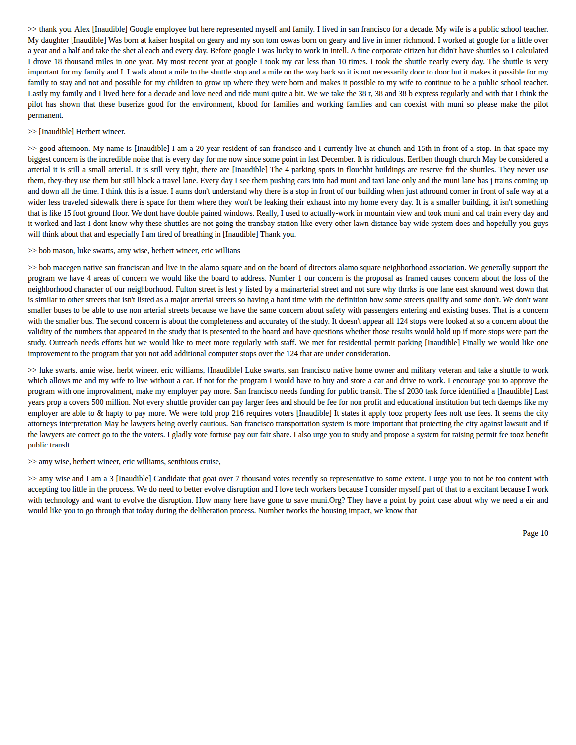>> thank you. Alex [Inaudible] Google employee but here represented myself and family. I lived in san francisco for a decade. My wife is a public school teacher. My daughter [Inaudible] Was born at kaiser hospital on geary and my son tom oswas born on geary and live in inner richmond. I worked at google for a little over a year and a half and take the shet al each and every day. Before google I was lucky to work in intell. A fine corporate citizen but didn't have shuttles so I calculated I drove 18 thousand miles in one year. My most recent year at google I took my car less than 10 times. I took the shuttle nearly every day. The shuttle is very important for my family and I. I walk about a mile to the shuttle stop and a mile on the way back so it is not necessarily door to door but it makes it possible for my family to stay and not and possible for my children to grow up where they were born and makes it possible to my wife to continue to be a public school teacher. Lastly my family and I lived here for a decade and love need and ride muni quite a bit. We we take the 38 r, 38 and 38 b express regularly and with that I think the pilot has shown that these buserize good for the environment, kbood for families and working families and can coexist with muni so please make the pilot permanent.
>> [Inaudible] Herbert wineer.
>> good afternoon. My name is [Inaudible] I am a 20 year resident of san francisco and I currently live at chunch and 15th in front of a stop. In that space my biggest concern is the incredible noise that is every day for me now since some point in last December. It is ridiculous. Eerfben though church May be considered a arterial it is still a small arterial. It is still very tight, there are [Inaudible] The 4 parking spots in flouchbt buildings are reserve frd the shuttles. They never use them, they-they use them but still block a travel lane. Every day I see them pushing cars into had muni and taxi lane only and the muni lane has j trains coming up and down all the time. I think this is a issue. I aums don't understand why there is a stop in front of our building when just athround corner in front of safe way at a wider less traveled sidewalk there is space for them where they won't be leaking their exhaust into my home every day. It is a smaller building, it isn't something that is like 15 foot ground floor. We dont have double pained windows. Really, I used to actually-work in mountain view and took muni and cal train every day and it worked and last-I dont know why these shuttles are not going the transbay station like every other lawn distance bay wide system does and hopefully you guys will think about that and especially I am tired of breathing in [Inaudible] Thank you.
>> bob mason, luke swarts, amy wise, herbert wineer, eric willians
>> bob macegen native san franciscan and live in the alamo square and on the board of directors alamo square neighborhood association. We generally support the program we have 4 areas of concern we would like the board to address. Number 1 our concern is the proposal as framed causes concern about the loss of the neighborhood character of our neighborhood. Fulton street is lest y listed by a mainarterial street and not sure why thrrks is one lane east sknound west down that is similar to other streets that isn't listed as a major arterial streets so having a hard time with the definition how some streets qualify and some don't. We don't want smaller buses to be able to use non arterial streets because we have the same concern about safety with passengers entering and existing buses. That is a concern with the smaller bus. The second concern is about the completeness and accuratey of the study. It doesn't appear all 124 stops were looked at so a concern about the validity of the numbers that appeared in the study that is presented to the board and have questions whether those results would hold up if more stops were part the study. Outreach needs efforts but we would like to meet more regularly with staff. We met for residential permit parking [Inaudible] Finally we would like one improvement to the program that you not add additional computer stops over the 124 that are under consideration.
>> luke swarts, amie wise, herbt wineer, eric williams, [Inaudible] Luke swarts, san francisco native home owner and military veteran and take a shuttle to work which allows me and my wife to live without a car. If not for the program I would have to buy and store a car and drive to work. I encourage you to approve the program with one improvalment, make my employer pay more. San francisco needs funding for public transit. The sf 2030 task force identified a [Inaudible] Last years prop a covers 500 million. Not every shuttle provider can pay larger fees and should be fee for non profit and educational institution but tech daemps like my employer are able to & hapty to pay more. We were told prop 216 requires voters [Inaudible] It states it apply tooz property fees nolt use fees. It seems the city attorneys interpretation May be lawyers being overly cautious. San francisco transportation system is more important that protecting the city against lawsuit and if the lawyers are correct go to the the voters. I gladly vote fortuse pay our fair share. I also urge you to study and propose a system for raising permit fee tooz benefit public translt.
>> amy wise, herbert wineer, eric williams, senthious cruise,
>> amy wise and I am a 3 [Inaudible] Candidate that goat over 7 thousand votes recently so representative to some extent. I urge you to not be too content with accepting too little in the process. We do need to better evolve disruption and I love tech workers because I consider myself part of that to a excitant because I work with technology and want to evolve the disruption. How many here have gone to save muni.Org? They have a point by point case about why we need a eir and would like you to go through that today during the deliberation process. Number tworks the housing impact, we know that
Page 10